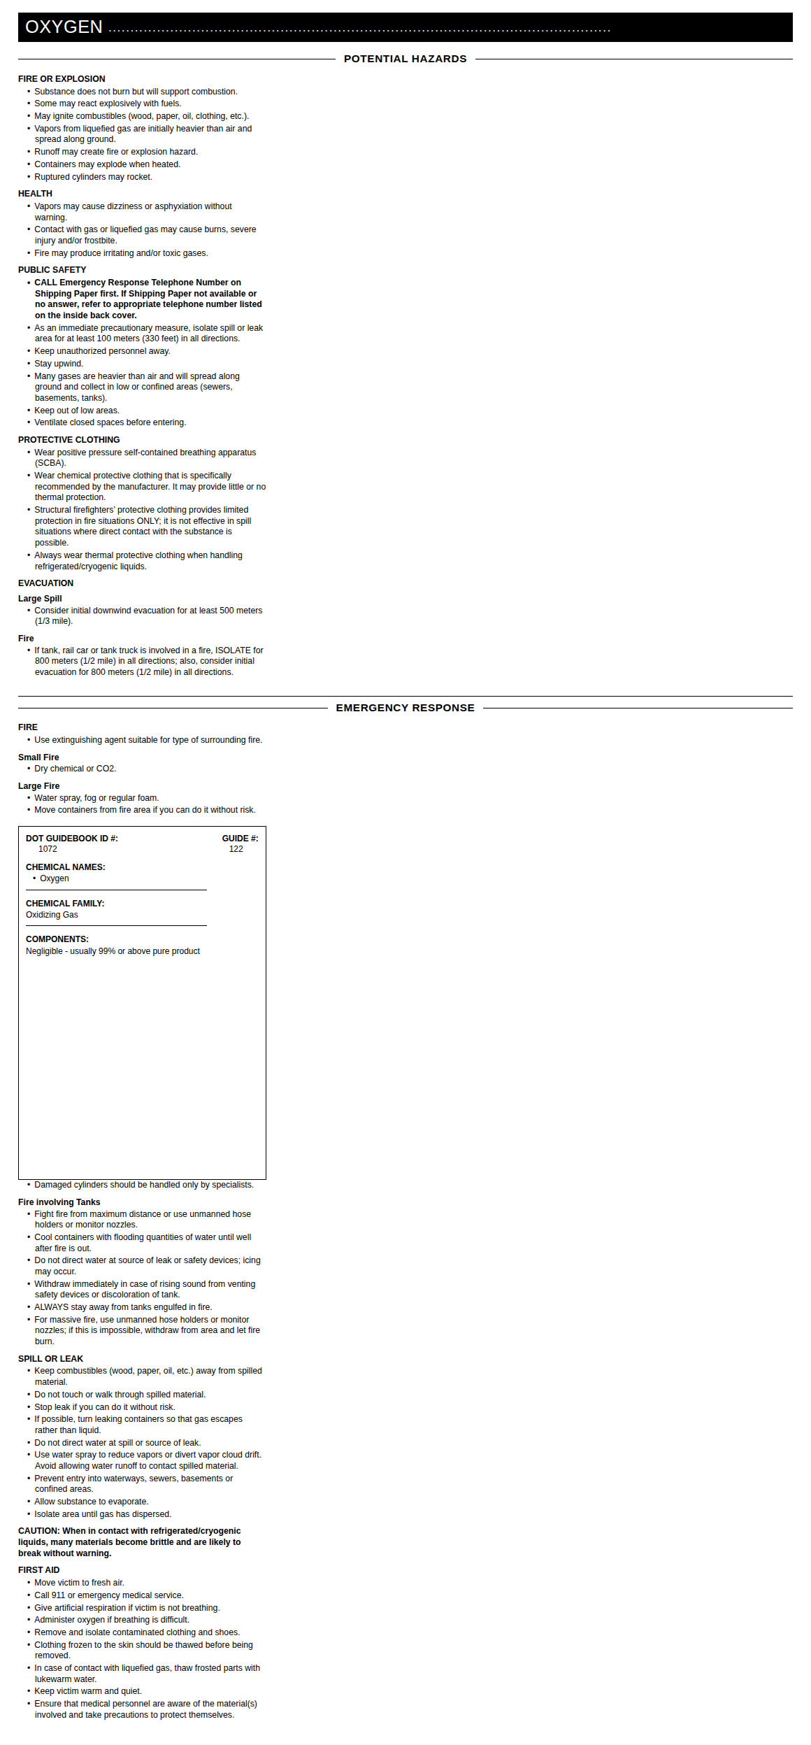OXYGEN ..................................................................................................................
POTENTIAL HAZARDS
Fire or Explosion
Substance does not burn but will support combustion.
Some may react explosively with fuels.
May ignite combustibles (wood, paper, oil, clothing, etc.).
Vapors from liquefied gas are initially heavier than air and spread along ground.
Runoff may create fire or explosion hazard.
Containers may explode when heated.
Ruptured cylinders may rocket.
Health
Vapors may cause dizziness or asphyxiation without warning.
Contact with gas or liquefied gas may cause burns, severe injury and/or frostbite.
Fire may produce irritating and/or toxic gases.
Public Safety
CALL Emergency Response Telephone Number on Shipping Paper first. If Shipping Paper not available or no answer, refer to appropriate telephone number listed on the inside back cover.
As an immediate precautionary measure, isolate spill or leak area for at least 100 meters (330 feet) in all directions.
Keep unauthorized personnel away.
Stay upwind.
Many gases are heavier than air and will spread along ground and collect in low or confined areas (sewers, basements, tanks).
Keep out of low areas.
Ventilate closed spaces before entering.
Protective Clothing
Wear positive pressure self-contained breathing apparatus (SCBA).
Wear chemical protective clothing that is specifically recommended by the manufacturer. It may provide little or no thermal protection.
Structural firefighters’ protective clothing provides limited protection in fire situations ONLY; it is not effective in spill situations where direct contact with the substance is possible.
Always wear thermal protective clothing when handling refrigerated/cryogenic liquids.
Evacuation
Large Spill
Consider initial downwind evacuation for at least 500 meters (1/3 mile).
Fire
If tank, rail car or tank truck is involved in a fire, ISOLATE for 800 meters (1/2 mile) in all directions; also, consider initial evacuation for 800 meters (1/2 mile) in all directions.
EMERGENCY RESPONSE
Fire
Use extinguishing agent suitable for type of surrounding fire.
Small Fire
Dry chemical or CO2.
Large Fire
Water spray, fog or regular foam.
Move containers from fire area if you can do it without risk.
DOT GUIDEBOOK ID #: GUIDE #:
1072122
CHEMICAL NAMES:
Oxygen
CHEMICAL FAMILY:
Oxidizing Gas
COMPONENTS:
Negligible - usually 99% or above pure product
Damaged cylinders should be handled only by specialists.
Fire involving Tanks
Fight fire from maximum distance or use unmanned hose holders or monitor nozzles.
Cool containers with flooding quantities of water until well after fire is out.
Do not direct water at source of leak or safety devices; icing may occur.
Withdraw immediately in case of rising sound from venting safety devices or discoloration of tank.
ALWAYS stay away from tanks engulfed in fire.
For massive fire, use unmanned hose holders or monitor nozzles; if this is impossible, withdraw from area and let fire burn.
Spill or Leak
Keep combustibles (wood, paper, oil, etc.) away from spilled material.
Do not touch or walk through spilled material.
Stop leak if you can do it without risk.
If possible, turn leaking containers so that gas escapes rather than liquid.
Do not direct water at spill or source of leak.
Use water spray to reduce vapors or divert vapor cloud drift. Avoid allowing water runoff to contact spilled material.
Prevent entry into waterways, sewers, basements or confined areas.
Allow substance to evaporate.
Isolate area until gas has dispersed.
CAUTION: When in contact with refrigerated/cryogenic liquids, many materials become brittle and are likely to break without warning.
First Aid
Move victim to fresh air.
Call 911 or emergency medical service.
Give artificial respiration if victim is not breathing.
Administer oxygen if breathing is difficult.
Remove and isolate contaminated clothing and shoes.
Clothing frozen to the skin should be thawed before being removed.
In case of contact with liquefied gas, thaw frosted parts with lukewarm water.
Keep victim warm and quiet.
Ensure that medical personnel are aware of the material(s) involved and take precautions to protect themselves.